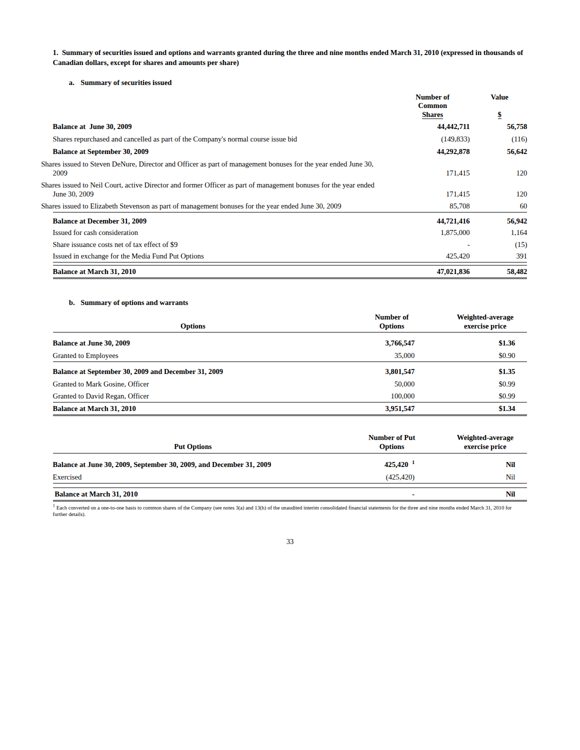1. Summary of securities issued and options and warrants granted during the three and nine months ended March 31, 2010 (expressed in thousands of Canadian dollars, except for shares and amounts per share)
a. Summary of securities issued
| | Number of Common Shares | Value $ |
| Balance at June 30, 2009 | 44,442,711 | 56,758 |
| Shares repurchased and cancelled as part of the Company's normal course issue bid | (149,833) | (116) |
| Balance at September 30, 2009 | 44,292,878 | 56,642 |
| Shares issued to Steven DeNure, Director and Officer as part of management bonuses for the year ended June 30, 2009 | 171,415 | 120 |
| Shares issued to Neil Court, active Director and former Officer as part of management bonuses for the year ended June 30, 2009 | 171,415 | 120 |
| Shares issued to Elizabeth Stevenson as part of management bonuses for the year ended June 30, 2009 | 85,708 | 60 |
| Balance at December 31, 2009 | 44,721,416 | 56,942 |
| Issued for cash consideration | 1,875,000 | 1,164 |
| Share issuance costs net of tax effect of $9 | - | (15) |
| Issued in exchange for the Media Fund Put Options | 425,420 | 391 |
| Balance at March 31, 2010 | 47,021,836 | 58,482 |
b. Summary of options and warrants
| Options | Number of Options | Weighted-average exercise price |
| Balance at June 30, 2009 | 3,766,547 | $1.36 |
| Granted to Employees | 35,000 | $0.90 |
| Balance at September 30, 2009 and December 31, 2009 | 3,801,547 | $1.35 |
| Granted to Mark Gosine, Officer | 50,000 | $0.99 |
| Granted to David Regan, Officer | 100,000 | $0.99 |
| Balance at March 31, 2010 | 3,951,547 | $1.34 |
| Put Options | Number of Put Options | Weighted-average exercise price |
| Balance at June 30, 2009, September 30, 2009, and December 31, 2009 | 425,420 1 | Nil |
| Exercised | (425,420) | Nil |
| Balance at March 31, 2010 | - | Nil |
1 Each converted on a one-to-one basis to common shares of the Company (see notes 3(a) and 13(h) of the unaudited interim consolidated financial statements for the three and nine months ended March 31, 2010 for further details).
33